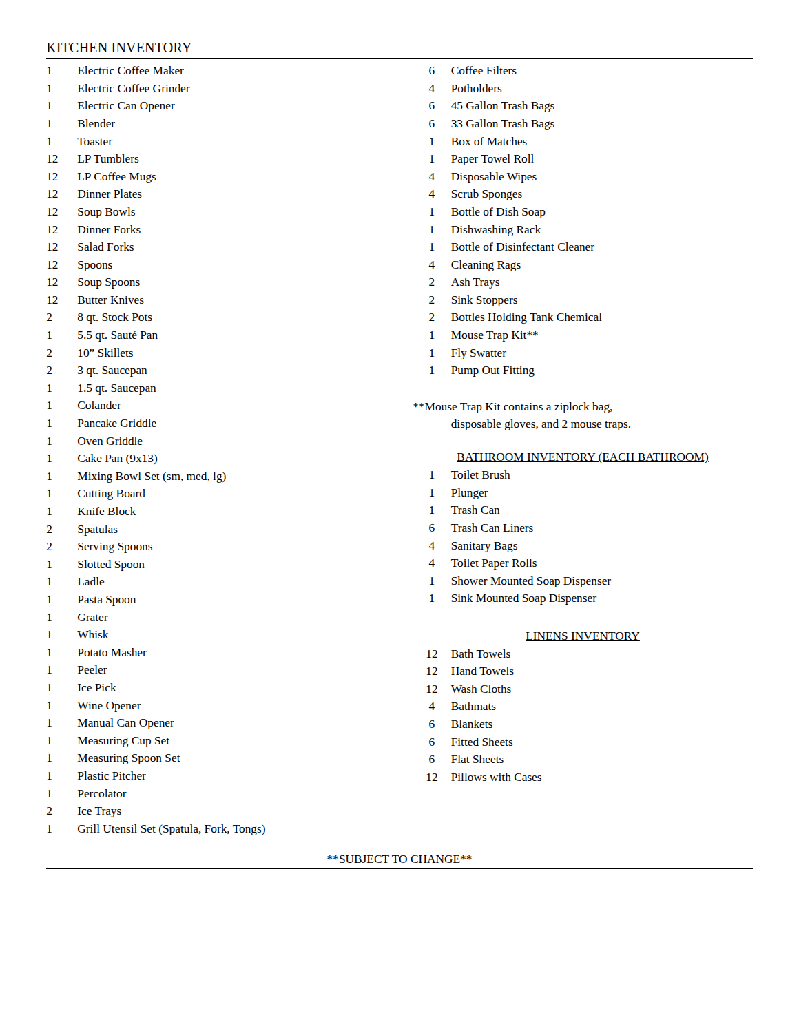KITCHEN INVENTORY
| 1 | Electric Coffee Maker |
| 1 | Electric Coffee Grinder |
| 1 | Electric Can Opener |
| 1 | Blender |
| 1 | Toaster |
| 12 | LP Tumblers |
| 12 | LP Coffee Mugs |
| 12 | Dinner Plates |
| 12 | Soup Bowls |
| 12 | Dinner Forks |
| 12 | Salad Forks |
| 12 | Spoons |
| 12 | Soup Spoons |
| 12 | Butter Knives |
| 2 | 8 qt. Stock Pots |
| 1 | 5.5 qt. Sauté Pan |
| 2 | 10” Skillets |
| 2 | 3 qt. Saucepan |
| 1 | 1.5 qt. Saucepan |
| 1 | Colander |
| 1 | Pancake Griddle |
| 1 | Oven Griddle |
| 1 | Cake Pan (9x13) |
| 1 | Mixing Bowl Set (sm, med, lg) |
| 1 | Cutting Board |
| 1 | Knife Block |
| 2 | Spatulas |
| 2 | Serving Spoons |
| 1 | Slotted Spoon |
| 1 | Ladle |
| 1 | Pasta Spoon |
| 1 | Grater |
| 1 | Whisk |
| 1 | Potato Masher |
| 1 | Peeler |
| 1 | Ice Pick |
| 1 | Wine Opener |
| 1 | Manual Can Opener |
| 1 | Measuring Cup Set |
| 1 | Measuring Spoon Set |
| 1 | Plastic Pitcher |
| 1 | Percolator |
| 2 | Ice Trays |
| 1 | Grill Utensil Set (Spatula, Fork, Tongs) |
| 6 | Coffee Filters |
| 4 | Potholders |
| 6 | 45 Gallon Trash Bags |
| 6 | 33 Gallon Trash Bags |
| 1 | Box of Matches |
| 1 | Paper Towel Roll |
| 4 | Disposable Wipes |
| 4 | Scrub Sponges |
| 1 | Bottle of Dish Soap |
| 1 | Dishwashing Rack |
| 1 | Bottle of Disinfectant Cleaner |
| 4 | Cleaning Rags |
| 2 | Ash Trays |
| 2 | Sink Stoppers |
| 2 | Bottles Holding Tank Chemical |
| 1 | Mouse Trap Kit** |
| 1 | Fly Swatter |
| 1 | Pump Out Fitting |
**Mouse Trap Kit contains a ziplock bag, disposable gloves, and 2 mouse traps.
BATHROOM INVENTORY (EACH BATHROOM)
| 1 | Toilet Brush |
| 1 | Plunger |
| 1 | Trash Can |
| 6 | Trash Can Liners |
| 4 | Sanitary Bags |
| 4 | Toilet Paper Rolls |
| 1 | Shower Mounted Soap Dispenser |
| 1 | Sink Mounted Soap Dispenser |
LINENS INVENTORY
| 12 | Bath Towels |
| 12 | Hand Towels |
| 12 | Wash Cloths |
| 4 | Bathmats |
| 6 | Blankets |
| 6 | Fitted Sheets |
| 6 | Flat Sheets |
| 12 | Pillows with Cases |
**SUBJECT TO CHANGE**